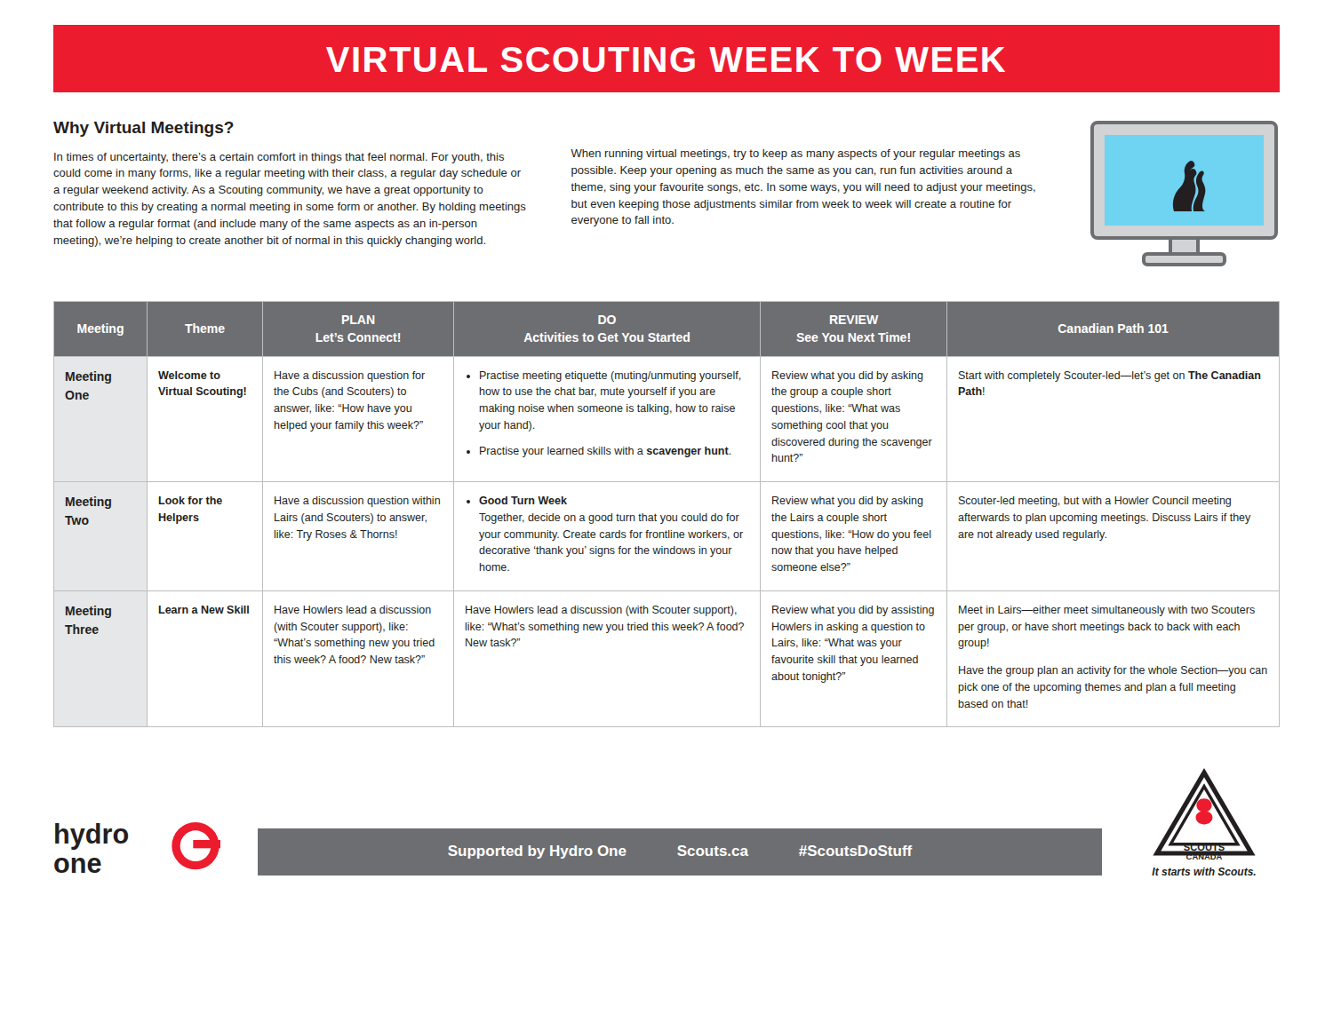Virtual Scouting Week to Week
Why Virtual Meetings?
In times of uncertainty, there’s a certain comfort in things that feel normal. For youth, this could come in many forms, like a regular meeting with their class, a regular day schedule or a regular weekend activity. As a Scouting community, we have a great opportunity to contribute to this by creating a normal meeting in some form or another. By holding meetings that follow a regular format (and include many of the same aspects as an in-person meeting), we’re helping to create another bit of normal in this quickly changing world.
When running virtual meetings, try to keep as many aspects of your regular meetings as possible. Keep your opening as much the same as you can, run fun activities around a theme, sing your favourite songs, etc. In some ways, you will need to adjust your meetings, but even keeping those adjustments similar from week to week will create a routine for everyone to fall into.
| Meeting | Theme | PLAN Let’s Connect! | DO Activities to Get You Started | REVIEW See You Next Time! | Canadian Path 101 |
| --- | --- | --- | --- | --- | --- |
| Meeting One | Welcome to Virtual Scouting! | Have a discussion question for the Cubs (and Scouters) to answer, like: “How have you helped your family this week?” | Practise meeting etiquette (muting/unmuting yourself, how to use the chat bar, mute yourself if you are making noise when someone is talking, how to raise your hand). Practise your learned skills with a scavenger hunt . | Review what you did by asking the group a couple short questions, like: “What was something cool that you discovered during the scavenger hunt?” | Start with completely Scouter-led—let’s get on The Canadian Path ! |
| Meeting Two | Look for the Helpers | Have a discussion question within Lairs (and Scouters) to answer, like: Try Roses & Thorns! | Good Turn Week Together, decide on a good turn that you could do for your community. Create cards for frontline workers, or decorative ‘thank you’ signs for the windows in your home. | Review what you did by asking the Lairs a couple short questions, like: “How do you feel now that you have helped someone else?” | Scouter-led meeting, but with a Howler Council meeting afterwards to plan upcoming meetings. Discuss Lairs if they are not already used regularly. |
| Meeting Three | Learn a New Skill | Have Howlers lead a discussion (with Scouter support), like: “What’s something new you tried this week? A food? New task?” | Have Howlers lead a discussion (with Scouter support), like: “What’s something new you tried this week? A food? New task?” | Review what you did by assisting Howlers in asking a question to Lairs, like: “What was your favourite skill that you learned about tonight?” | Meet in Lairs—either meet simultaneously with two Scouters per group, or have short meetings back to back with each group! Have the group plan an activity for the whole Section—you can pick one of the upcoming themes and plan a full meeting based on that! |
hydro one
Supported by Hydro One Scouts.ca #ScoutsDoStuff
SCOUTS CANADA
It starts with Scouts.